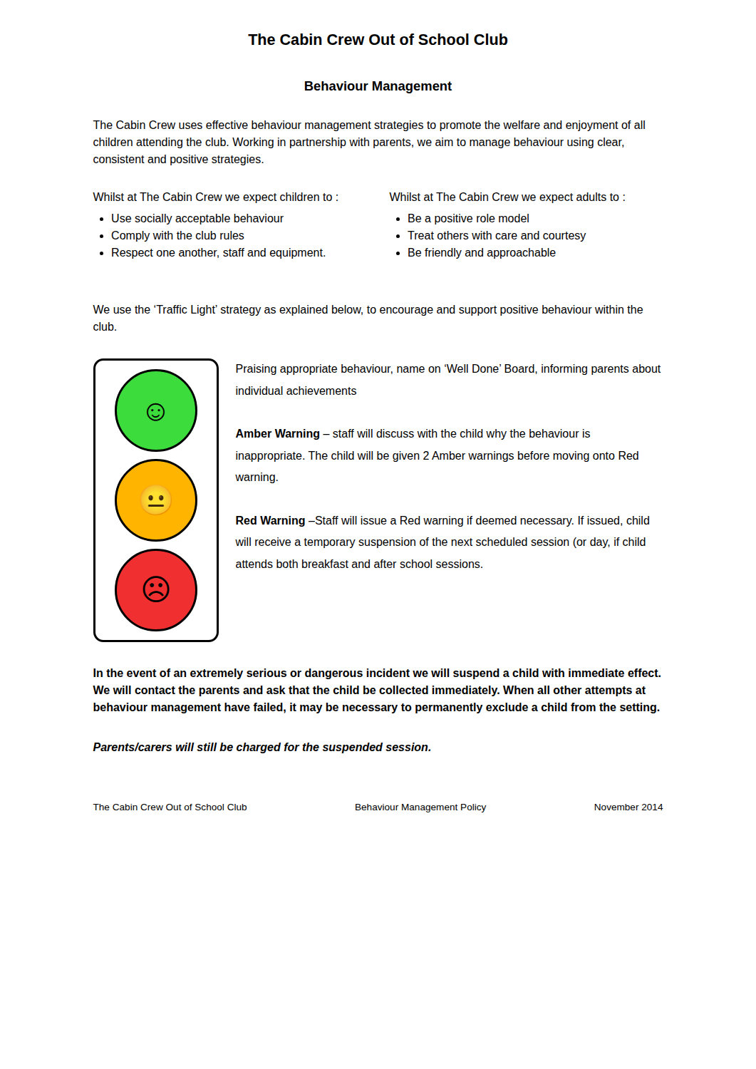The Cabin Crew Out of School Club
Behaviour Management
The Cabin Crew uses effective behaviour management strategies to promote the welfare and enjoyment of all children attending the club. Working in partnership with parents, we aim to manage behaviour using clear, consistent and positive strategies.
Whilst at The Cabin Crew we expect children to :
Use socially acceptable behaviour
Comply with the club rules
Respect one another, staff and equipment.
Whilst at The Cabin Crew we expect adults to :
Be a positive role model
Treat others with care and courtesy
Be friendly and approachable
We use the ‘Traffic Light’ strategy as explained below, to encourage and support positive behaviour within the club.
☺
😐
☹
Praising appropriate behaviour, name on ‘Well Done’ Board, informing parents about individual achievements
Amber Warning – staff will discuss with the child why the behaviour is inappropriate. The child will be given 2 Amber warnings before moving onto Red warning.
Red Warning –Staff will issue a Red warning if deemed necessary. If issued, child will receive a temporary suspension of the next scheduled session (or day, if child attends both breakfast and after school sessions.
In the event of an extremely serious or dangerous incident we will suspend a child with immediate effect. We will contact the parents and ask that the child be collected immediately. When all other attempts at behaviour management have failed, it may be necessary to permanently exclude a child from the setting.
Parents/carers will still be charged for the suspended session.
The Cabin Crew Out of School Club Behaviour Management Policy November 2014